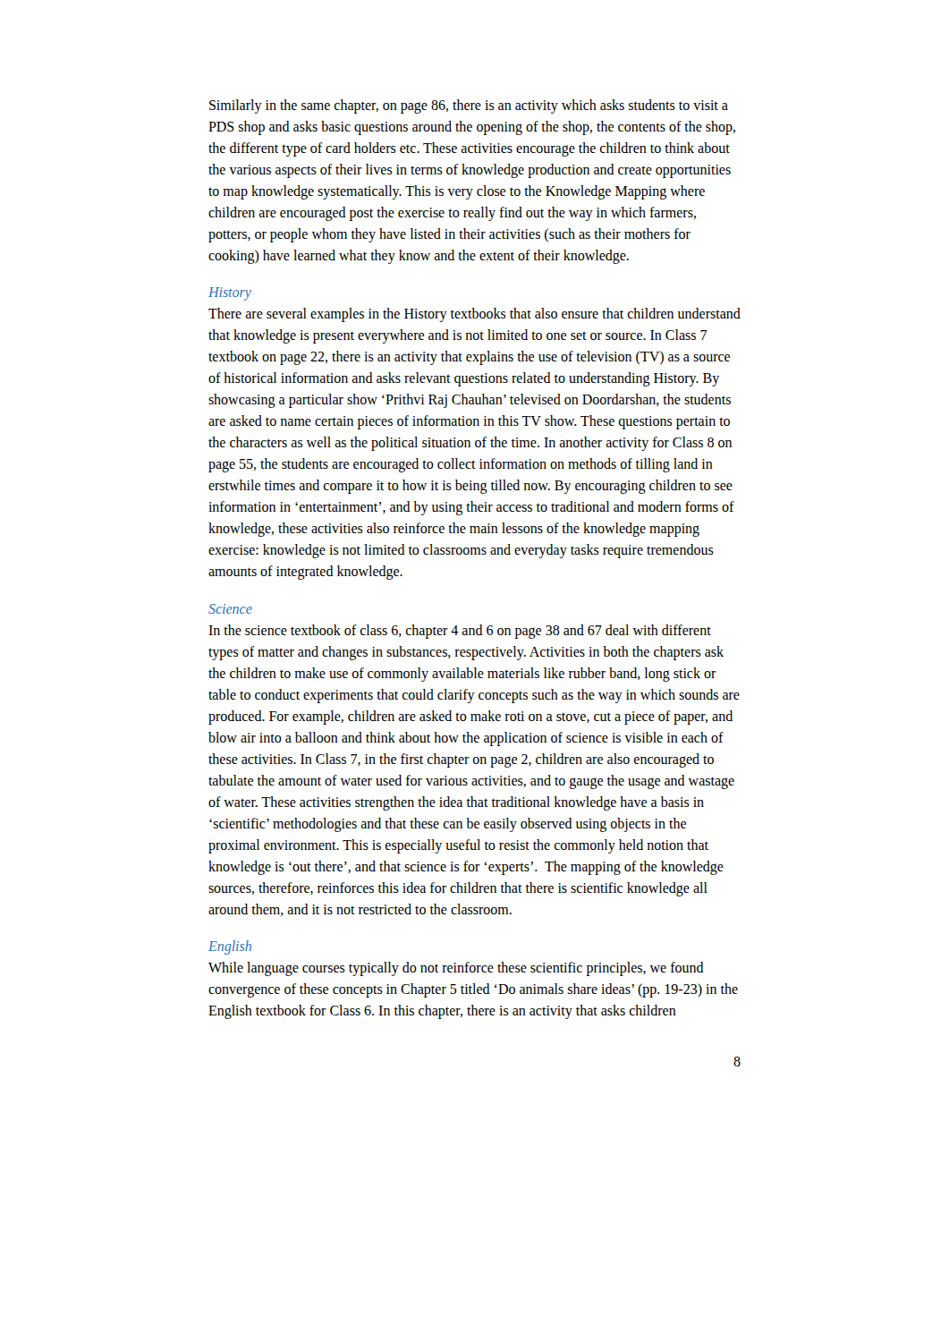Similarly in the same chapter, on page 86, there is an activity which asks students to visit a PDS shop and asks basic questions around the opening of the shop, the contents of the shop, the different type of card holders etc. These activities encourage the children to think about the various aspects of their lives in terms of knowledge production and create opportunities to map knowledge systematically. This is very close to the Knowledge Mapping where children are encouraged post the exercise to really find out the way in which farmers, potters, or people whom they have listed in their activities (such as their mothers for cooking) have learned what they know and the extent of their knowledge.
History
There are several examples in the History textbooks that also ensure that children understand that knowledge is present everywhere and is not limited to one set or source. In Class 7 textbook on page 22, there is an activity that explains the use of television (TV) as a source of historical information and asks relevant questions related to understanding History. By showcasing a particular show ‘Prithvi Raj Chauhan’ televised on Doordarshan, the students are asked to name certain pieces of information in this TV show. These questions pertain to the characters as well as the political situation of the time. In another activity for Class 8 on page 55, the students are encouraged to collect information on methods of tilling land in erstwhile times and compare it to how it is being tilled now. By encouraging children to see information in ‘entertainment’, and by using their access to traditional and modern forms of knowledge, these activities also reinforce the main lessons of the knowledge mapping exercise: knowledge is not limited to classrooms and everyday tasks require tremendous amounts of integrated knowledge.
Science
In the science textbook of class 6, chapter 4 and 6 on page 38 and 67 deal with different types of matter and changes in substances, respectively. Activities in both the chapters ask the children to make use of commonly available materials like rubber band, long stick or table to conduct experiments that could clarify concepts such as the way in which sounds are produced. For example, children are asked to make roti on a stove, cut a piece of paper, and blow air into a balloon and think about how the application of science is visible in each of these activities. In Class 7, in the first chapter on page 2, children are also encouraged to tabulate the amount of water used for various activities, and to gauge the usage and wastage of water. These activities strengthen the idea that traditional knowledge have a basis in ‘scientific’ methodologies and that these can be easily observed using objects in the proximal environment. This is especially useful to resist the commonly held notion that knowledge is ‘out there’, and that science is for ‘experts’. The mapping of the knowledge sources, therefore, reinforces this idea for children that there is scientific knowledge all around them, and it is not restricted to the classroom.
English
While language courses typically do not reinforce these scientific principles, we found convergence of these concepts in Chapter 5 titled ‘Do animals share ideas’ (pp. 19-23) in the English textbook for Class 6. In this chapter, there is an activity that asks children
8